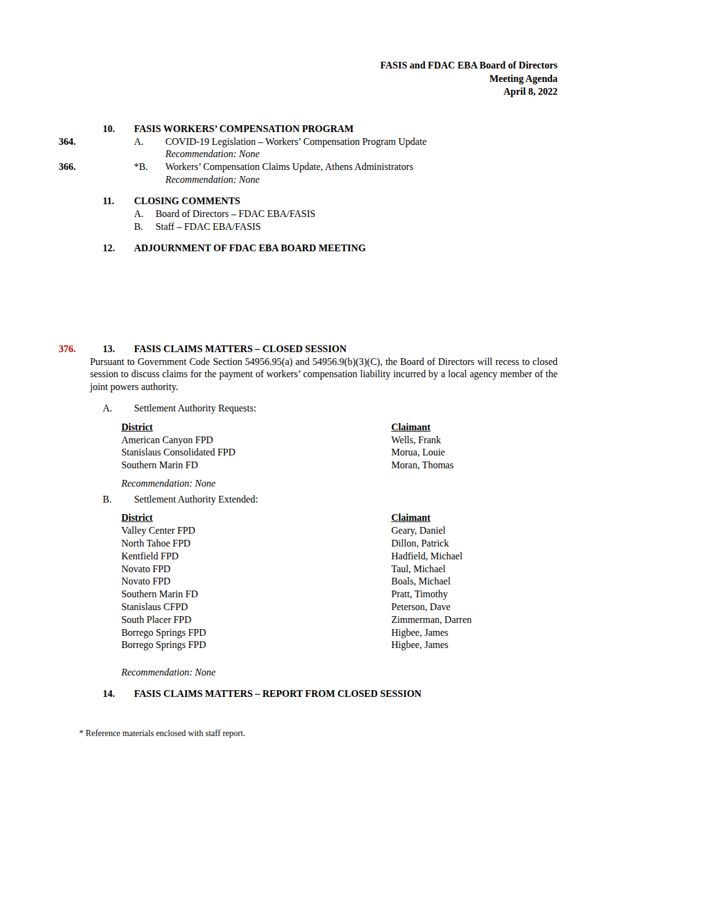FASIS and FDAC EBA Board of Directors
Meeting Agenda
April 8, 2022
| | 10. | FASIS WORKERS’ COMPENSATION PROGRAM |
| 364. | | / A. / COVID-19 Legislation – Workers’ Compensation Program Update / / / Recommendation: None / |
| 366. | | / *B. / Workers’ Compensation Claims Update, Athens Administrators / / / Recommendation: None / |
| | 11. | CLOSING COMMENTS |
| | | / A. / Board of Directors – FDAC EBA/FASIS / / B. / Staff – FDAC EBA/FASIS / |
| | 12. | ADJOURNMENT OF FDAC EBA BOARD MEETING |
| 376. | 13. | FASIS CLAIMS MATTERS – CLOSED SESSION |
Pursuant to Government Code Section 54956.95(a) and 54956.9(b)(3)(C), the Board of Directors will recess to closed session to discuss claims for the payment of workers’ compensation liability incurred by a local agency member of the joint powers authority.
| | A. | Settlement Authority Requests: |
| District | Claimant |
| American Canyon FPD | Wells, Frank |
| Stanislaus Consolidated FPD | Morua, Louie |
| Southern Marin FD | Moran, Thomas |
Recommendation: None
| | B. | Settlement Authority Extended: |
| District | Claimant |
| Valley Center FPD | Geary, Daniel |
| North Tahoe FPD | Dillon, Patrick |
| Kentfield FPD | Hadfield, Michael |
| Novato FPD | Taul, Michael |
| Novato FPD | Boals, Michael |
| Southern Marin FD | Pratt, Timothy |
| Stanislaus CFPD | Peterson, Dave |
| South Placer FPD | Zimmerman, Darren |
| Borrego Springs FPD | Higbee, James |
| Borrego Springs FPD | Higbee, James |
Recommendation: None
| | 14. | FASIS CLAIMS MATTERS – REPORT FROM CLOSED SESSION |
* Reference materials enclosed with staff report.